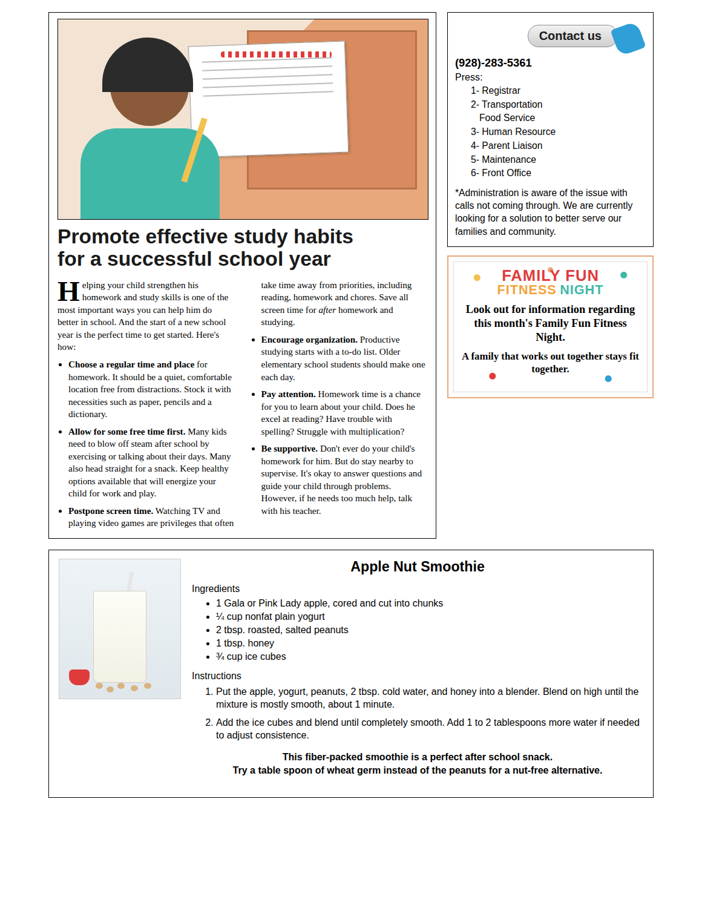Promote effective study habits
for a successful school year
Helping your child strengthen his homework and study skills is one of the most important ways you can help him do better in school. And the start of a new school year is the perfect time to get started. Here's how:
Choose a regular time and place for homework. It should be a quiet, comfortable location free from distractions. Stock it with necessities such as paper, pencils and a dictionary.
Allow for some free time first. Many kids need to blow off steam after school by exercising or talking about their days. Many also head straight for a snack. Keep healthy options available that will energize your child for work and play.
Postpone screen time. Watching TV and playing video games are privileges that often take time away from priorities, including reading, homework and chores. Save all screen time for after homework and studying.
Encourage organization. Productive studying starts with a to-do list. Older elementary school students should make one each day.
Pay attention. Homework time is a chance for you to learn about your child. Does he excel at reading? Have trouble with spelling? Struggle with multiplication?
Be supportive. Don't ever do your child's homework for him. But do stay nearby to supervise. It's okay to answer questions and guide your child through problems. However, if he needs too much help, talk with his teacher.
Contact us
(928)-283-5361
Press:
1- Registrar
2- Transportation
Food Service
3- Human Resource
4- Parent Liaison
5- Maintenance
6- Front Office
*Administration is aware of the issue with calls not coming through. We are currently looking for a solution to better serve our families and community.
FAMILY FUN FITNESS NIGHT
Look out for information regarding this month's Family Fun Fitness Night.
A family that works out together stays fit together.
Apple Nut Smoothie
Ingredients
1 Gala or Pink Lady apple, cored and cut into chunks
¼ cup nonfat plain yogurt
2 tbsp. roasted, salted peanuts
1 tbsp. honey
¾ cup ice cubes
Instructions
Put the apple, yogurt, peanuts, 2 tbsp. cold water, and honey into a blender. Blend on high until the mixture is mostly smooth, about 1 minute.
Add the ice cubes and blend until completely smooth. Add 1 to 2 tablespoons more water if needed to adjust consistence.
This fiber-packed smoothie is a perfect after school snack.
Try a table spoon of wheat germ instead of the peanuts for a nut-free alternative.